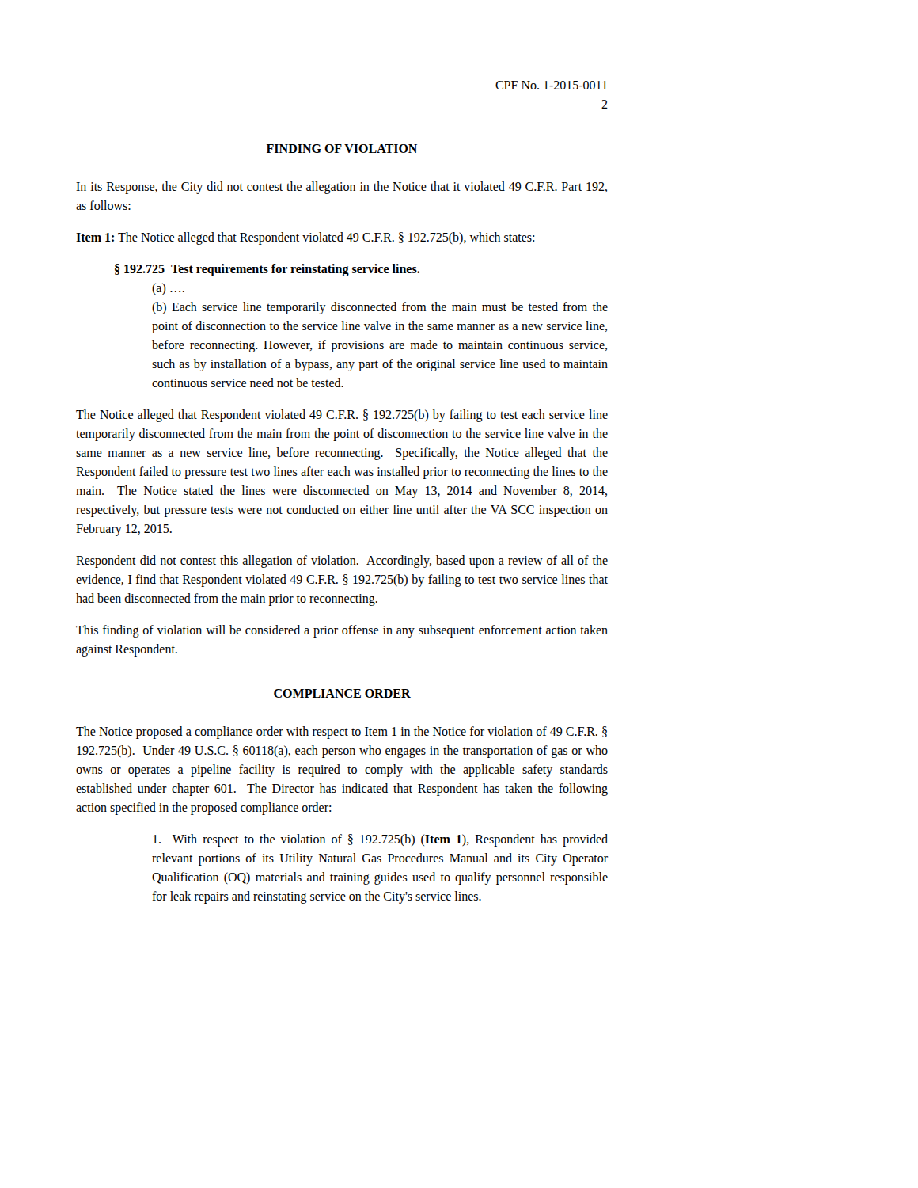CPF No. 1-2015-0011
2
FINDING OF VIOLATION
In its Response, the City did not contest the allegation in the Notice that it violated 49 C.F.R. Part 192, as follows:
Item 1: The Notice alleged that Respondent violated 49 C.F.R. § 192.725(b), which states:
§ 192.725 Test requirements for reinstating service lines.
(a) ….
(b) Each service line temporarily disconnected from the main must be tested from the point of disconnection to the service line valve in the same manner as a new service line, before reconnecting. However, if provisions are made to maintain continuous service, such as by installation of a bypass, any part of the original service line used to maintain continuous service need not be tested.
The Notice alleged that Respondent violated 49 C.F.R. § 192.725(b) by failing to test each service line temporarily disconnected from the main from the point of disconnection to the service line valve in the same manner as a new service line, before reconnecting. Specifically, the Notice alleged that the Respondent failed to pressure test two lines after each was installed prior to reconnecting the lines to the main. The Notice stated the lines were disconnected on May 13, 2014 and November 8, 2014, respectively, but pressure tests were not conducted on either line until after the VA SCC inspection on February 12, 2015.
Respondent did not contest this allegation of violation. Accordingly, based upon a review of all of the evidence, I find that Respondent violated 49 C.F.R. § 192.725(b) by failing to test two service lines that had been disconnected from the main prior to reconnecting.
This finding of violation will be considered a prior offense in any subsequent enforcement action taken against Respondent.
COMPLIANCE ORDER
The Notice proposed a compliance order with respect to Item 1 in the Notice for violation of 49 C.F.R. § 192.725(b). Under 49 U.S.C. § 60118(a), each person who engages in the transportation of gas or who owns or operates a pipeline facility is required to comply with the applicable safety standards established under chapter 601. The Director has indicated that Respondent has taken the following action specified in the proposed compliance order:
1. With respect to the violation of § 192.725(b) (Item 1), Respondent has provided relevant portions of its Utility Natural Gas Procedures Manual and its City Operator Qualification (OQ) materials and training guides used to qualify personnel responsible for leak repairs and reinstating service on the City's service lines.